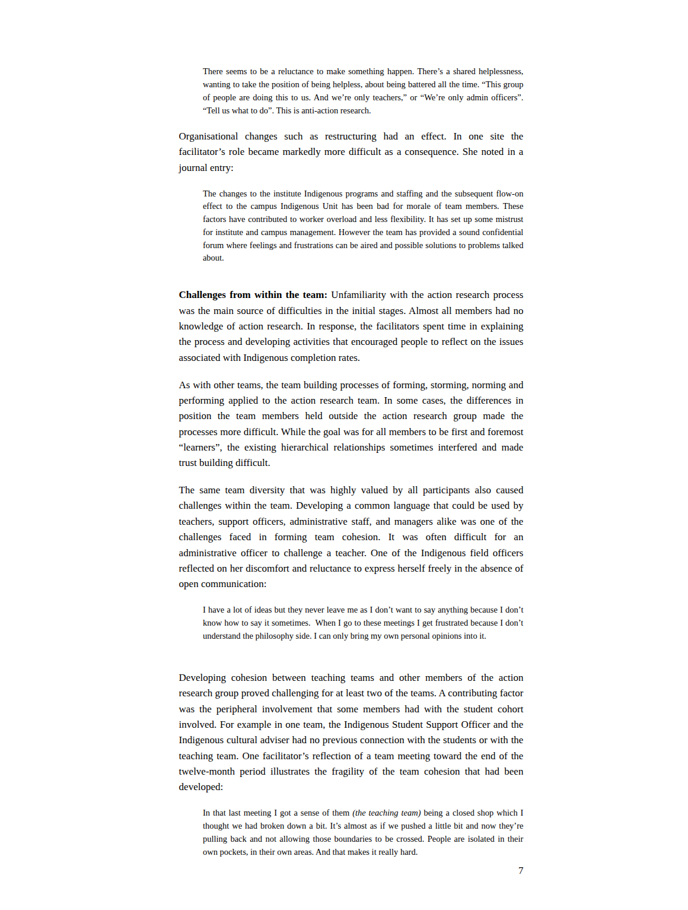There seems to be a reluctance to make something happen. There’s a shared helplessness, wanting to take the position of being helpless, about being battered all the time. “This group of people are doing this to us. And we’re only teachers,” or “We’re only admin officers”. “Tell us what to do”. This is anti-action research.
Organisational changes such as restructuring had an effect. In one site the facilitator’s role became markedly more difficult as a consequence. She noted in a journal entry:
The changes to the institute Indigenous programs and staffing and the subsequent flow-on effect to the campus Indigenous Unit has been bad for morale of team members. These factors have contributed to worker overload and less flexibility. It has set up some mistrust for institute and campus management. However the team has provided a sound confidential forum where feelings and frustrations can be aired and possible solutions to problems talked about.
Challenges from within the team: Unfamiliarity with the action research process was the main source of difficulties in the initial stages. Almost all members had no knowledge of action research. In response, the facilitators spent time in explaining the process and developing activities that encouraged people to reflect on the issues associated with Indigenous completion rates.
As with other teams, the team building processes of forming, storming, norming and performing applied to the action research team. In some cases, the differences in position the team members held outside the action research group made the processes more difficult. While the goal was for all members to be first and foremost “learners”, the existing hierarchical relationships sometimes interfered and made trust building difficult.
The same team diversity that was highly valued by all participants also caused challenges within the team. Developing a common language that could be used by teachers, support officers, administrative staff, and managers alike was one of the challenges faced in forming team cohesion. It was often difficult for an administrative officer to challenge a teacher. One of the Indigenous field officers reflected on her discomfort and reluctance to express herself freely in the absence of open communication:
I have a lot of ideas but they never leave me as I don’t want to say anything because I don’t know how to say it sometimes. When I go to these meetings I get frustrated because I don’t understand the philosophy side. I can only bring my own personal opinions into it.
Developing cohesion between teaching teams and other members of the action research group proved challenging for at least two of the teams. A contributing factor was the peripheral involvement that some members had with the student cohort involved. For example in one team, the Indigenous Student Support Officer and the Indigenous cultural adviser had no previous connection with the students or with the teaching team. One facilitator’s reflection of a team meeting toward the end of the twelve-month period illustrates the fragility of the team cohesion that had been developed:
In that last meeting I got a sense of them (the teaching team) being a closed shop which I thought we had broken down a bit. It’s almost as if we pushed a little bit and now they’re pulling back and not allowing those boundaries to be crossed. People are isolated in their own pockets, in their own areas. And that makes it really hard.
7